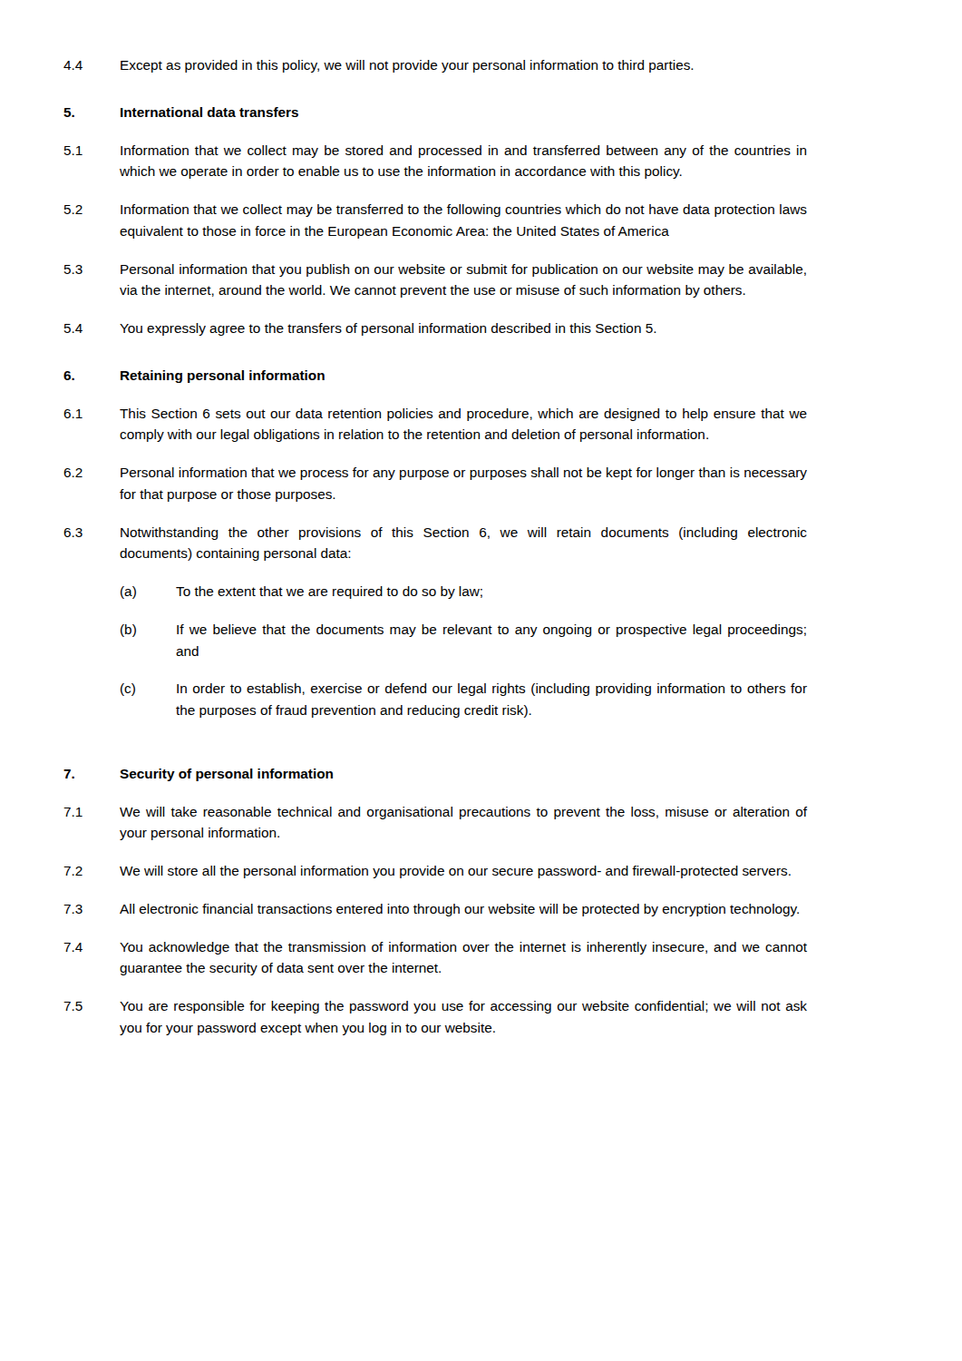4.4
Except as provided in this policy, we will not provide your personal information to third parties.
5. International data transfers
5.1
Information that we collect may be stored and processed in and transferred between any of the countries in which we operate in order to enable us to use the information in accordance with this policy.
5.2
Information that we collect may be transferred to the following countries which do not have data protection laws equivalent to those in force in the European Economic Area: the United States of America
5.3
Personal information that you publish on our website or submit for publication on our website may be available, via the internet, around the world. We cannot prevent the use or misuse of such information by others.
5.4
You expressly agree to the transfers of personal information described in this Section 5.
6. Retaining personal information
6.1
This Section 6 sets out our data retention policies and procedure, which are designed to help ensure that we comply with our legal obligations in relation to the retention and deletion of personal information.
6.2
Personal information that we process for any purpose or purposes shall not be kept for longer than is necessary for that purpose or those purposes.
6.3
Notwithstanding the other provisions of this Section 6, we will retain documents (including electronic documents) containing personal data:
(a)
To the extent that we are required to do so by law;
(b)
If we believe that the documents may be relevant to any ongoing or prospective legal proceedings; and
(c)
In order to establish, exercise or defend our legal rights (including providing information to others for the purposes of fraud prevention and reducing credit risk).
7. Security of personal information
7.1
We will take reasonable technical and organisational precautions to prevent the loss, misuse or alteration of your personal information.
7.2
We will store all the personal information you provide on our secure password- and firewall-protected servers.
7.3
All electronic financial transactions entered into through our website will be protected by encryption technology.
7.4
You acknowledge that the transmission of information over the internet is inherently insecure, and we cannot guarantee the security of data sent over the internet.
7.5
You are responsible for keeping the password you use for accessing our website confidential; we will not ask you for your password except when you log in to our website.